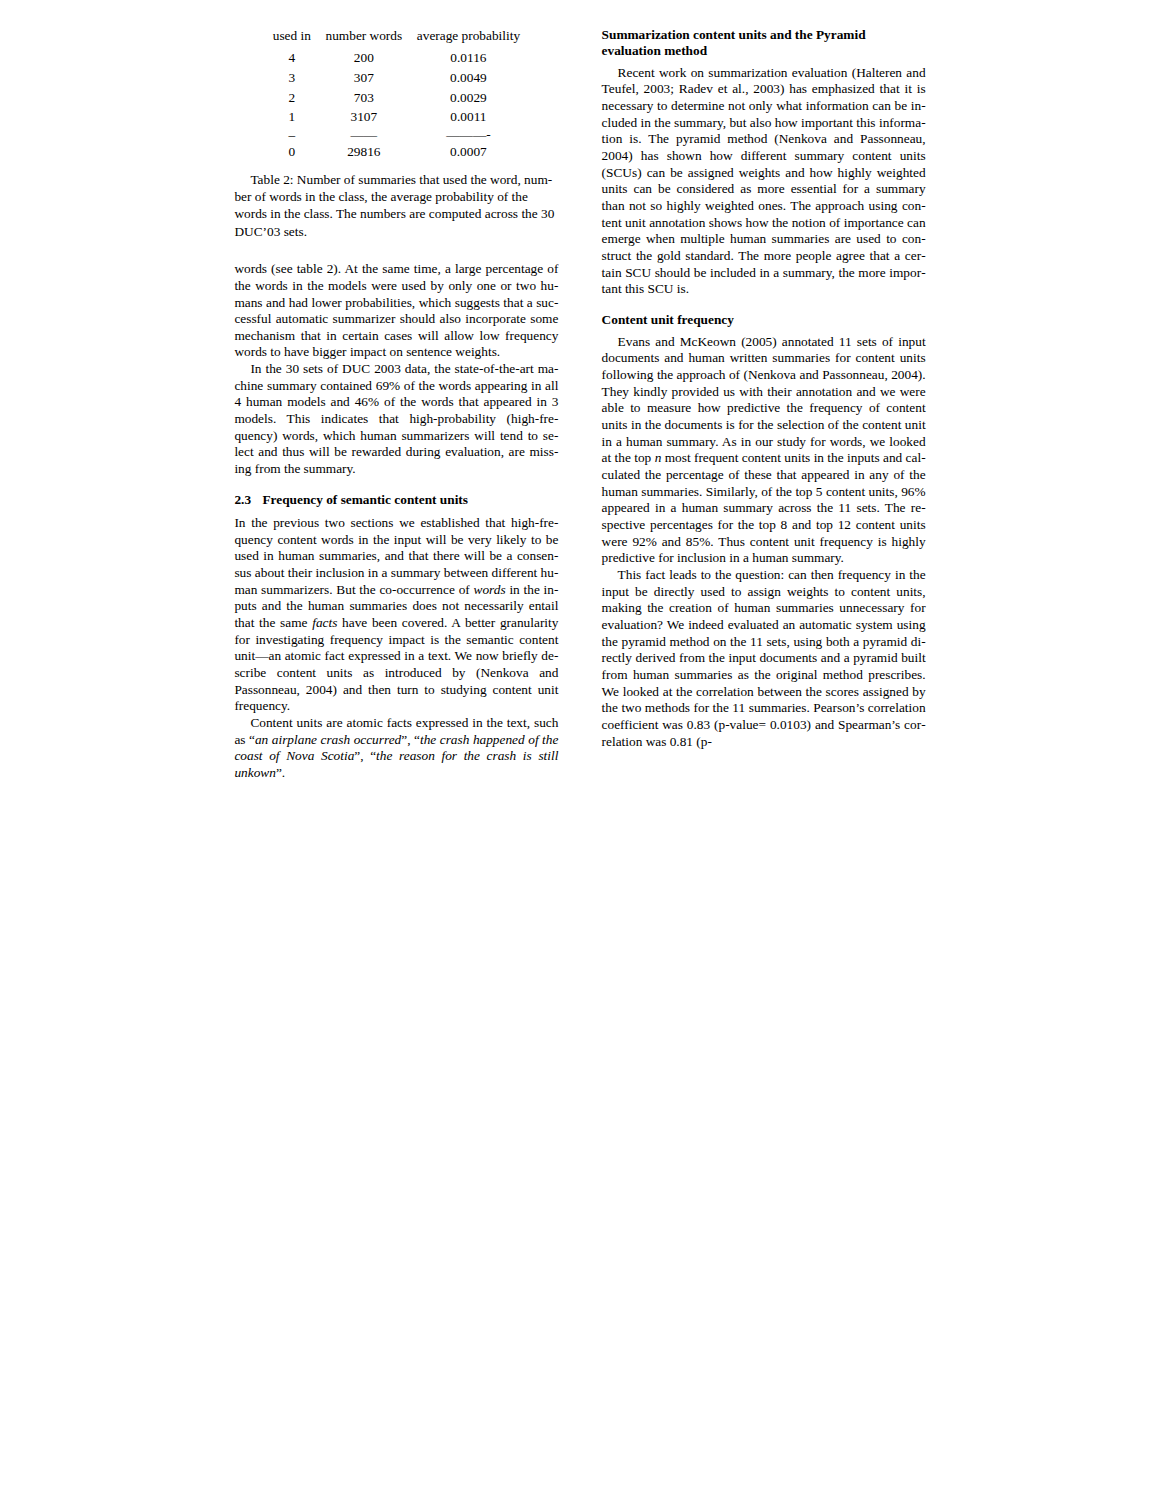| used in | number words | average probability |
| --- | --- | --- |
| 4 | 200 | 0.0116 |
| 3 | 307 | 0.0049 |
| 2 | 703 | 0.0029 |
| 1 | 3107 | 0.0011 |
| – | —— | ———- |
| 0 | 29816 | 0.0007 |
Table 2: Number of summaries that used the word, number of words in the class, the average probability of the words in the class. The numbers are computed across the 30 DUC’03 sets.
words (see table 2). At the same time, a large percentage of the words in the models were used by only one or two humans and had lower probabilities, which suggests that a successful automatic summarizer should also incorporate some mechanism that in certain cases will allow low frequency words to have bigger impact on sentence weights.
In the 30 sets of DUC 2003 data, the state-of-the-art machine summary contained 69% of the words appearing in all 4 human models and 46% of the words that appeared in 3 models. This indicates that high-probability (high-frequency) words, which human summarizers will tend to select and thus will be rewarded during evaluation, are missing from the summary.
2.3 Frequency of semantic content units
In the previous two sections we established that high-frequency content words in the input will be very likely to be used in human summaries, and that there will be a consensus about their inclusion in a summary between different human summarizers. But the co-occurrence of words in the inputs and the human summaries does not necessarily entail that the same facts have been covered. A better granularity for investigating frequency impact is the semantic content unit—an atomic fact expressed in a text. We now briefly describe content units as introduced by (Nenkova and Passonneau, 2004) and then turn to studying content unit frequency.
Content units are atomic facts expressed in the text, such as “an airplane crash occurred”, “the crash happened of the coast of Nova Scotia”, “the reason for the crash is still unkown”.
Summarization content units and the Pyramid evaluation method
Recent work on summarization evaluation (Halteren and Teufel, 2003; Radev et al., 2003) has emphasized that it is necessary to determine not only what information can be included in the summary, but also how important this information is. The pyramid method (Nenkova and Passonneau, 2004) has shown how different summary content units (SCUs) can be assigned weights and how highly weighted units can be considered as more essential for a summary than not so highly weighted ones. The approach using content unit annotation shows how the notion of importance can emerge when multiple human summaries are used to construct the gold standard. The more people agree that a certain SCU should be included in a summary, the more important this SCU is.
Content unit frequency
Evans and McKeown (2005) annotated 11 sets of input documents and human written summaries for content units following the approach of (Nenkova and Passonneau, 2004). They kindly provided us with their annotation and we were able to measure how predictive the frequency of content units in the documents is for the selection of the content unit in a human summary. As in our study for words, we looked at the top n most frequent content units in the inputs and calculated the percentage of these that appeared in any of the human summaries. Similarly, of the top 5 content units, 96% appeared in a human summary across the 11 sets. The respective percentages for the top 8 and top 12 content units were 92% and 85%. Thus content unit frequency is highly predictive for inclusion in a human summary.
This fact leads to the question: can then frequency in the input be directly used to assign weights to content units, making the creation of human summaries unnecessary for evaluation? We indeed evaluated an automatic system using the pyramid method on the 11 sets, using both a pyramid directly derived from the input documents and a pyramid built from human summaries as the original method prescribes. We looked at the correlation between the scores assigned by the two methods for the 11 summaries. Pearson’s correlation coefficient was 0.83 (p-value= 0.0103) and Spearman’s correlation was 0.81 (p-